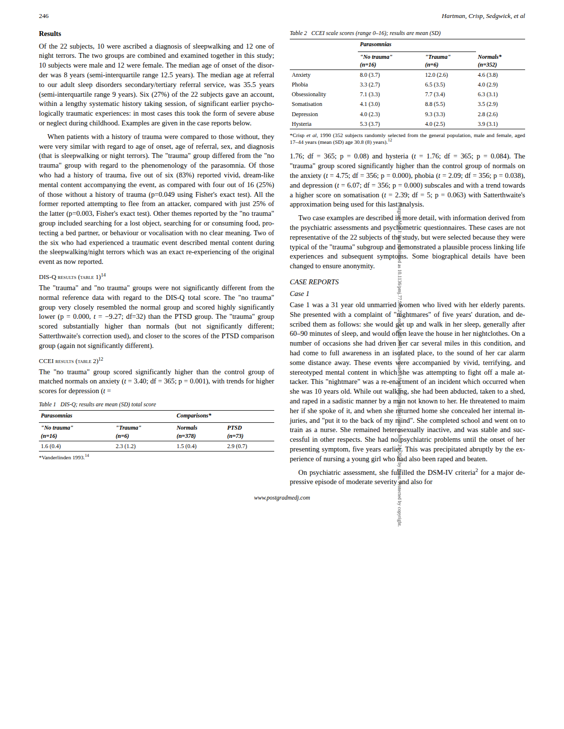246 Hartman, Crisp, Sedgwick, et al
Results
Of the 22 subjects, 10 were ascribed a diagnosis of sleepwalking and 12 one of night terrors. The two groups are combined and examined together in this study; 10 subjects were male and 12 were female. The median age of onset of the disorder was 8 years (semi-interquartile range 12.5 years). The median age at referral to our adult sleep disorders secondary/tertiary referral service, was 35.5 years (semi-interquartile range 9 years). Six (27%) of the 22 subjects gave an account, within a lengthy systematic history taking session, of significant earlier psychologically traumatic experiences: in most cases this took the form of severe abuse or neglect during childhood. Examples are given in the case reports below.
When patients with a history of trauma were compared to those without, they were very similar with regard to age of onset, age of referral, sex, and diagnosis (that is sleepwalking or night terrors). The "trauma" group differed from the "no trauma" group with regard to the phenomenology of the parasomnia. Of those who had a history of trauma, five out of six (83%) reported vivid, dream-like mental content accompanying the event, as compared with four out of 16 (25%) of those without a history of trauma (p=0.049 using Fisher's exact test). All the former reported attempting to flee from an attacker, compared with just 25% of the latter (p=0.003, Fisher's exact test). Other themes reported by the "no trauma" group included searching for a lost object, searching for or consuming food, protecting a bed partner, or behaviour or vocalisation with no clear meaning. Two of the six who had experienced a traumatic event described mental content during the sleepwalking/night terrors which was an exact re-experiencing of the original event as now reported.
DIS-Q results (table 1)14
The "trauma" and "no trauma" groups were not significantly different from the normal reference data with regard to the DIS-Q total score. The "no trauma" group very closely resembled the normal group and scored highly significantly lower (p = 0.000, t = −9.27; df=32) than the PTSD group. The "trauma" group scored substantially higher than normals (but not significantly different; Satterthwaite's correction used), and closer to the scores of the PTSD comparison group (again not significantly different).
CCEI results (table 2)12
The "no trauma" group scored significantly higher than the control group of matched normals on anxiety (t = 3.40; df = 365; p = 0.001), with trends for higher scores for depression (t =
Table 1 DIS-Q; results are mean (SD) total score
| Parasomnias | Comparisons* |
| --- | --- |
| "No trauma" (n=16) | "Trauma" (n=6) | Normals (n=378) | PTSD (n=73) |
| 1.6 (0.4) | 2.3 (1.2) | 1.5 (0.4) | 2.9 (0.7) |
*Vanderlinden 1993.14
Table 2 CCEI scale scores (range 0–16); results are mean (SD)
| | Parasomnias | |
| --- | --- | --- |
| | "No trauma" (n=16) | "Trauma" (n=6) | Normals* (n=352) |
| Anxiety | 8.0 (3.7) | 12.0 (2.6) | 4.6 (3.8) |
| Phobia | 3.3 (2.7) | 6.5 (3.5) | 4.0 (2.9) |
| Obsessionality | 7.1 (3.3) | 7.7 (3.4) | 6.3 (3.1) |
| Somatisation | 4.1 (3.0) | 8.8 (5.5) | 3.5 (2.9) |
| Depression | 4.0 (2.3) | 9.3 (3.3) | 2.8 (2.6) |
| Hysteria | 5.3 (3.7) | 4.0 (2.5) | 3.9 (3.1) |
*Crisp et al, 1990 (352 subjects randomly selected from the general population, male and female, aged 17–44 years (mean (SD) age 30.8 (8) years).12
1.76; df = 365; p = 0.08) and hysteria (t = 1.76; df = 365; p = 0.084). The "trauma" group scored significantly higher than the control group of normals on the anxiety (t = 4.75; df = 356; p = 0.000), phobia (t = 2.09; df = 356; p = 0.038), and depression (t = 6.07; df = 356; p = 0.000) subscales and with a trend towards a higher score on somatisation (t = 2.39; df = 5; p = 0.063) with Satterthwaite's approximation being used for this last analysis.
Two case examples are described in more detail, with information derived from the psychiatric assessments and psychometric questionnaires. These cases are not representative of the 22 subjects of the study, but were selected because they were typical of the "trauma" subgroup and demonstrated a plausible process linking life experiences and subsequent symptoms. Some biographical details have been changed to ensure anonymity.
CASE REPORTS
Case 1
Case 1 was a 31 year old unmarried women who lived with her elderly parents. She presented with a complaint of "nightmares" of five years' duration, and described them as follows: she would get up and walk in her sleep, generally after 60–90 minutes of sleep, and would often leave the house in her nightclothes. On a number of occasions she had driven her car several miles in this condition, and had come to full awareness in an isolated place, to the sound of her car alarm some distance away. These events were accompanied by vivid, terrifying, and stereotyped mental content in which she was attempting to fight off a male attacker. This "nightmare" was a re-enactment of an incident which occurred when she was 10 years old. While out walking, she had been abducted, taken to a shed, and raped in a sadistic manner by a man not known to her. He threatened to maim her if she spoke of it, and when she returned home she concealed her internal injuries, and "put it to the back of my mind". She completed school and went on to train as a nurse. She remained heterosexually inactive, and was stable and successful in other respects. She had no psychiatric problems until the onset of her presenting symptom, five years earlier. This was precipitated abruptly by the experience of nursing a young girl who had also been raped and beaten.
On psychiatric assessment, she fulfilled the DSM-IV criteria2 for a major depressive episode of moderate severity and also for
www.postgradmedj.com
Postgrad Med J: first published as 10.1136/pmj.77.906.244 on 1 April 2001. Downloaded from http://pmj.bmj.com/ on June 24, 2022 by guest. Protected by copyright.